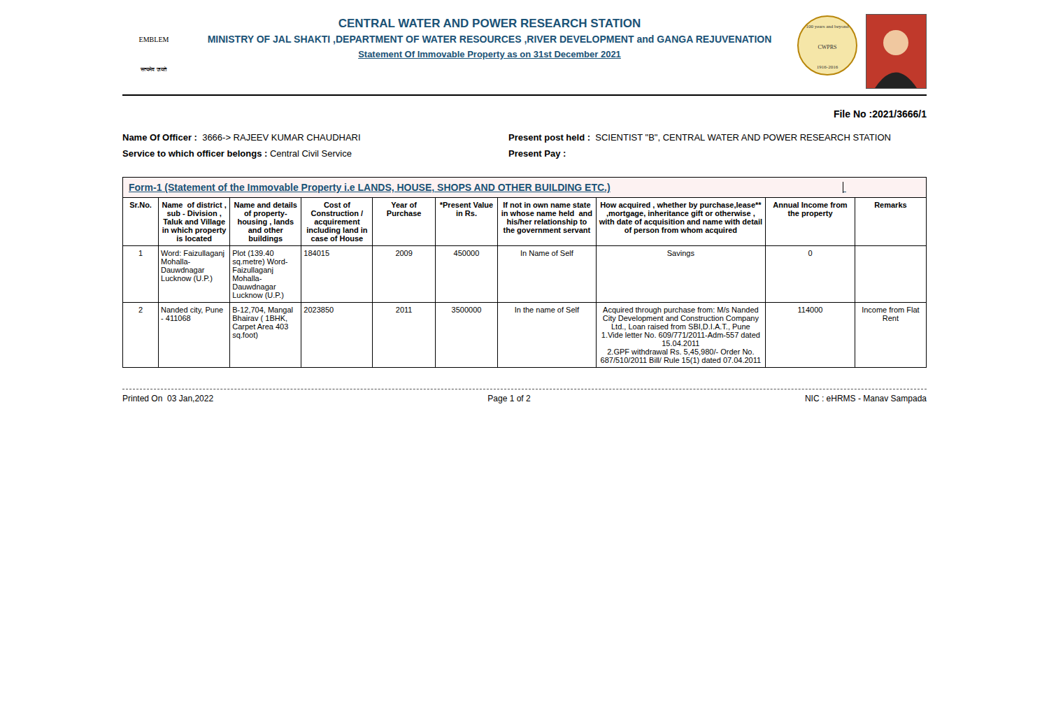सत्यमेव जयते
CENTRAL WATER AND POWER RESEARCH STATION
MINISTRY OF JAL SHAKTI ,DEPARTMENT OF WATER RESOURCES ,RIVER DEVELOPMENT and GANGA REJUVENATION
Statement Of Immovable Property as on 31st December 2021
File No :2021/3666/1
| Name Of Officer : 3666-> RAJEEV KUMAR CHAUDHARI | Present post held : SCIENTIST "B", CENTRAL WATER AND POWER RESEARCH STATION |
| Service to which officer belongs : Central Civil Service | Present Pay : |
Form-1 (Statement of the Immovable Property i.e LANDS, HOUSE, SHOPS AND OTHER BUILDING ETC.)
| Sr.No. | Name of district , sub - Division , Taluk and Village in which property is located | Name and details of property- housing , lands and other buildings | Cost of Construction / acquirement including land in case of House | Year of Purchase | *Present Value in Rs. | If not in own name state in whose name held and his/her relationship to the government servant | How acquired , whether by purchase,lease** ,mortgage, inheritance gift or otherwise , with date of acquisition and name with detail of person from whom acquired | Annual Income from the property | Remarks |
| --- | --- | --- | --- | --- | --- | --- | --- | --- | --- |
| 1 | Word: Faizullaganj Mohalla-Dauwdnagar Lucknow (U.P.) | Plot (139.40 sq.metre) Word-Faizullaganj Mohalla-Dauwdnagar Lucknow (U.P.) | 184015 | 2009 | 450000 | In Name of Self | Savings | 0 | |
| 2 | Nanded city, Pune - 411068 | B-12,704, Mangal Bhairav ( 1BHK, Carpet Area 403 sq.foot) | 2023850 | 2011 | 3500000 | In the name of Self | Acquired through purchase from: M/s Nanded City Development and Construction Company Ltd., Loan raised from SBI,D.I.A.T., Pune 1.Vide letter No. 609/771/2011-Adm-557 dated 15.04.2011 2.GPF withdrawal Rs. 5,45,980/- Order No. 687/510/2011 Bill/ Rule 15(1) dated 07.04.2011 | 114000 | Income from Flat Rent |
Printed On 03 Jan,2022
Page 1 of 2
NIC : eHRMS - Manav Sampada